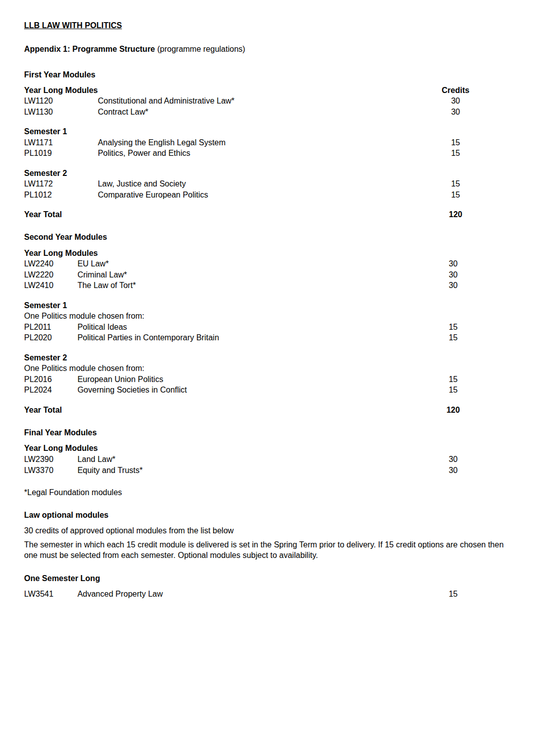LLB LAW WITH POLITICS
Appendix 1: Programme Structure (programme regulations)
First Year Modules
| Year Long Modules | | Credits |
| LW1120 | Constitutional and Administrative Law* | 30 |
| LW1130 | Contract Law* | 30 |
| Semester 1 |
| LW1171 | Analysing the English Legal System | 15 |
| PL1019 | Politics, Power and Ethics | 15 |
| Semester 2 |
| LW1172 | Law, Justice and Society | 15 |
| PL1012 | Comparative European Politics | 15 |
| Year Total | | 120 |
Second Year Modules
| Year Long Modules |
| LW2240 | EU Law* | 30 |
| LW2220 | Criminal Law* | 30 |
| LW2410 | The Law of Tort* | 30 |
| Semester 1 |
| One Politics module chosen from: |
| PL2011 | Political Ideas | 15 |
| PL2020 | Political Parties in Contemporary Britain | 15 |
| Semester 2 |
| One Politics module chosen from: |
| PL2016 | European Union Politics | 15 |
| PL2024 | Governing Societies in Conflict | 15 |
| Year Total | | 120 |
Final Year Modules
| Year Long Modules |
| LW2390 | Land Law* | 30 |
| LW3370 | Equity and Trusts* | 30 |
*Legal Foundation modules
Law optional modules
30 credits of approved optional modules from the list below
The semester in which each 15 credit module is delivered is set in the Spring Term prior to delivery. If 15 credit options are chosen then one must be selected from each semester. Optional modules subject to availability.
One Semester Long
| LW3541 | Advanced Property Law | 15 |